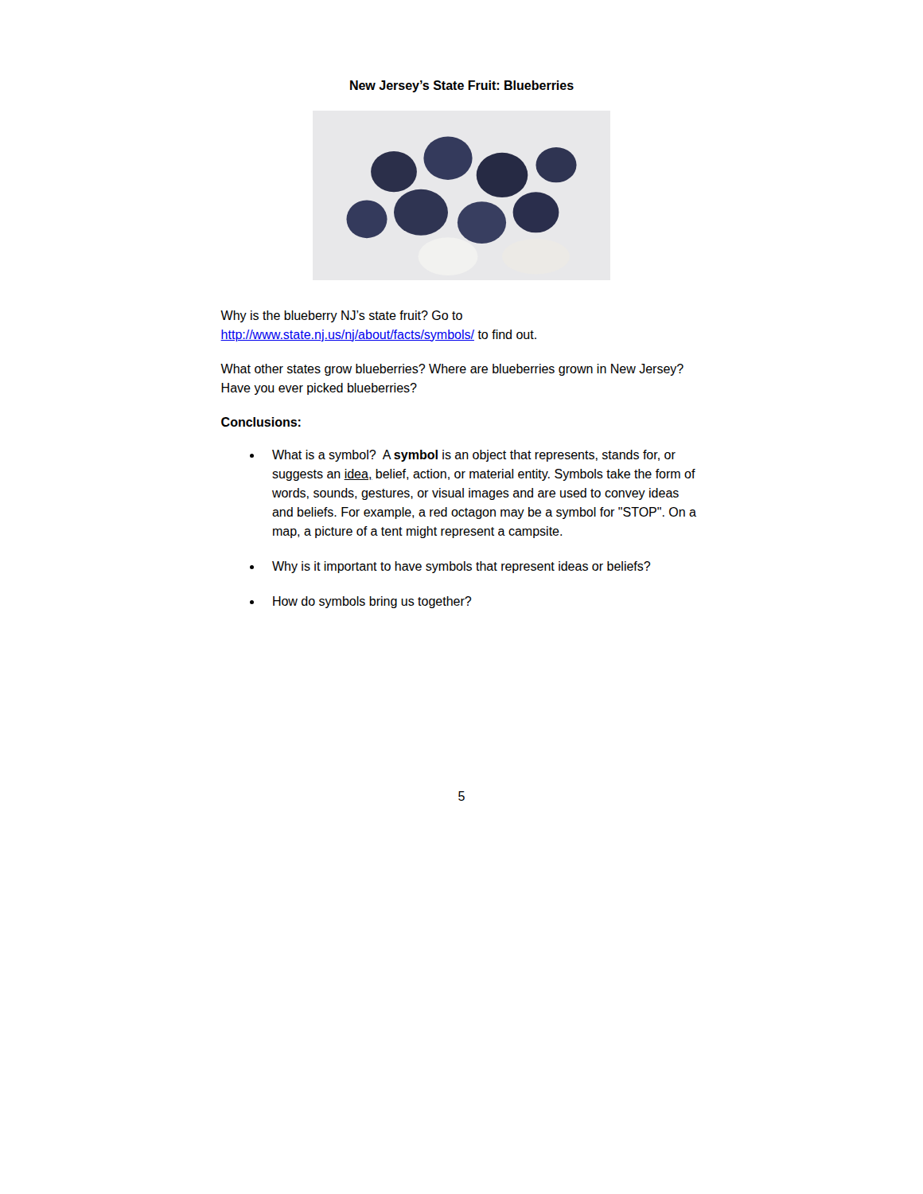New Jersey’s State Fruit: Blueberries
Why is the blueberry NJ’s state fruit? Go to http://www.state.nj.us/nj/about/facts/symbols/ to find out.
What other states grow blueberries? Where are blueberries grown in New Jersey? Have you ever picked blueberries?
Conclusions:
What is a symbol? A symbol is an object that represents, stands for, or suggests an idea, belief, action, or material entity. Symbols take the form of words, sounds, gestures, or visual images and are used to convey ideas and beliefs. For example, a red octagon may be a symbol for "STOP". On a map, a picture of a tent might represent a campsite.
Why is it important to have symbols that represent ideas or beliefs?
How do symbols bring us together?
5